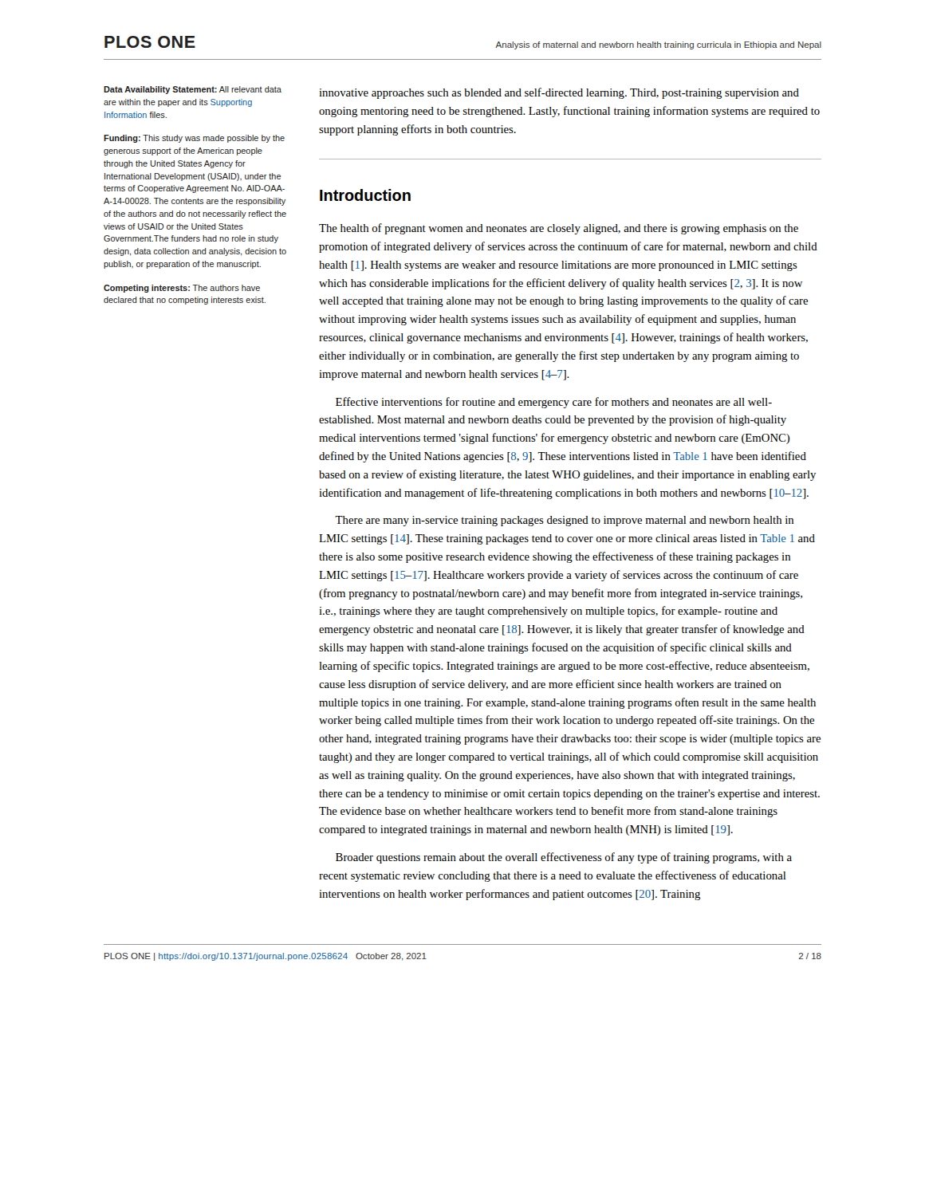PLOS ONE
Analysis of maternal and newborn health training curricula in Ethiopia and Nepal
Data Availability Statement: All relevant data are within the paper and its Supporting Information files.
Funding: This study was made possible by the generous support of the American people through the United States Agency for International Development (USAID), under the terms of Cooperative Agreement No. AID-OAA-A-14-00028. The contents are the responsibility of the authors and do not necessarily reflect the views of USAID or the United States Government.The funders had no role in study design, data collection and analysis, decision to publish, or preparation of the manuscript.
Competing interests: The authors have declared that no competing interests exist.
innovative approaches such as blended and self-directed learning. Third, post-training supervision and ongoing mentoring need to be strengthened. Lastly, functional training information systems are required to support planning efforts in both countries.
Introduction
The health of pregnant women and neonates are closely aligned, and there is growing emphasis on the promotion of integrated delivery of services across the continuum of care for maternal, newborn and child health [1]. Health systems are weaker and resource limitations are more pronounced in LMIC settings which has considerable implications for the efficient delivery of quality health services [2, 3]. It is now well accepted that training alone may not be enough to bring lasting improvements to the quality of care without improving wider health systems issues such as availability of equipment and supplies, human resources, clinical governance mechanisms and environments [4]. However, trainings of health workers, either individually or in combination, are generally the first step undertaken by any program aiming to improve maternal and newborn health services [4–7].
Effective interventions for routine and emergency care for mothers and neonates are all well-established. Most maternal and newborn deaths could be prevented by the provision of high-quality medical interventions termed 'signal functions' for emergency obstetric and newborn care (EmONC) defined by the United Nations agencies [8, 9]. These interventions listed in Table 1 have been identified based on a review of existing literature, the latest WHO guidelines, and their importance in enabling early identification and management of life-threatening complications in both mothers and newborns [10–12].
There are many in-service training packages designed to improve maternal and newborn health in LMIC settings [14]. These training packages tend to cover one or more clinical areas listed in Table 1 and there is also some positive research evidence showing the effectiveness of these training packages in LMIC settings [15–17]. Healthcare workers provide a variety of services across the continuum of care (from pregnancy to postnatal/newborn care) and may benefit more from integrated in-service trainings, i.e., trainings where they are taught comprehensively on multiple topics, for example- routine and emergency obstetric and neonatal care [18]. However, it is likely that greater transfer of knowledge and skills may happen with stand-alone trainings focused on the acquisition of specific clinical skills and learning of specific topics. Integrated trainings are argued to be more cost-effective, reduce absenteeism, cause less disruption of service delivery, and are more efficient since health workers are trained on multiple topics in one training. For example, stand-alone training programs often result in the same health worker being called multiple times from their work location to undergo repeated off-site trainings. On the other hand, integrated training programs have their drawbacks too: their scope is wider (multiple topics are taught) and they are longer compared to vertical trainings, all of which could compromise skill acquisition as well as training quality. On the ground experiences, have also shown that with integrated trainings, there can be a tendency to minimise or omit certain topics depending on the trainer's expertise and interest. The evidence base on whether healthcare workers tend to benefit more from stand-alone trainings compared to integrated trainings in maternal and newborn health (MNH) is limited [19].
Broader questions remain about the overall effectiveness of any type of training programs, with a recent systematic review concluding that there is a need to evaluate the effectiveness of educational interventions on health worker performances and patient outcomes [20]. Training
PLOS ONE | https://doi.org/10.1371/journal.pone.0258624 October 28, 2021
2 / 18